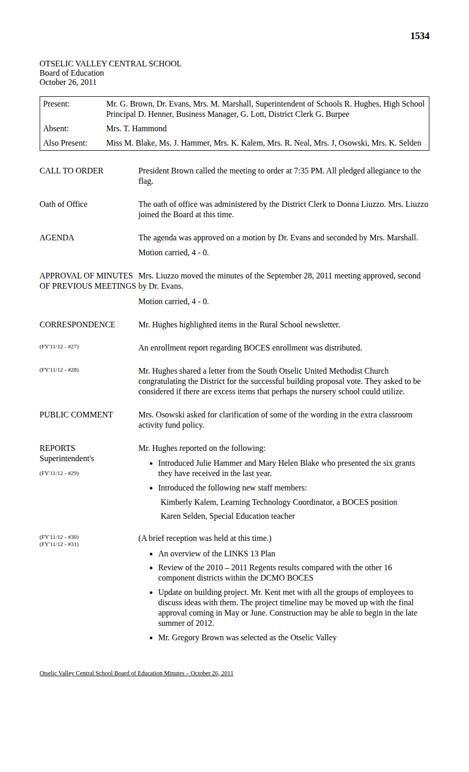1534
OTSELIC VALLEY CENTRAL SCHOOL
Board of Education
October 26, 2011
| Present: | Mr. G. Brown, Dr. Evans, Mrs. M. Marshall, Superintendent of Schools R. Hughes, High School Principal D. Henner, Business Manager, G. Lott, District Clerk G. Burpee |
| Absent: | Mrs. T. Hammond |
| Also Present: | Miss M. Blake, Ms. J. Hammer, Mrs. K. Kalem, Mrs. R. Neal, Mrs. J, Osowski, Mrs. K. Selden |
| CALL TO ORDER | President Brown called the meeting to order at 7:35 PM. All pledged allegiance to the flag. |
| Oath of Office | The oath of office was administered by the District Clerk to Donna Liuzzo. Mrs. Liuzzo joined the Board at this time. |
| AGENDA | The agenda was approved on a motion by Dr. Evans and seconded by Mrs. Marshall. Motion carried, 4 - 0. |
| APPROVAL OF MINUTES OF PREVIOUS MEETINGS | Mrs. Liuzzo moved the minutes of the September 28, 2011 meeting approved, second by Dr. Evans. Motion carried, 4 - 0. |
| CORRESPONDENCE | Mr. Hughes highlighted items in the Rural School newsletter. |
| (FY'11/12 - #27) | An enrollment report regarding BOCES enrollment was distributed. |
| (FY'11/12 - #28) | Mr. Hughes shared a letter from the South Otselic United Methodist Church congratulating the District for the successful building proposal vote. They asked to be considered if there are excess items that perhaps the nursery school could utilize. |
| PUBLIC COMMENT | Mrs. Osowski asked for clarification of some of the wording in the extra classroom activity fund policy. |
| REPORTS Superintendent's (FY'11/12 - #29) | Mr. Hughes reported on the following: Introduced Julie Hammer and Mary Helen Blake who presented the six grants they have received in the last year. Introduced the following new staff members: Kimberly Kalem, Learning Technology Coordinator, a BOCES position Karen Selden, Special Education teacher |
| (FY'11/12 - #30) (FY'11/12 - #31) | (A brief reception was held at this time.) An overview of the LINKS 13 Plan Review of the 2010 – 2011 Regents results compared with the other 16 component districts within the DCMO BOCES Update on building project. Mr. Kent met with all the groups of employees to discuss ideas with them. The project timeline may be moved up with the final approval coming in May or June. Construction may be able to begin in the late summer of 2012. Mr. Gregory Brown was selected as the Otselic Valley |
Otselic Valley Central School Board of Education Minutes – October 26, 2011